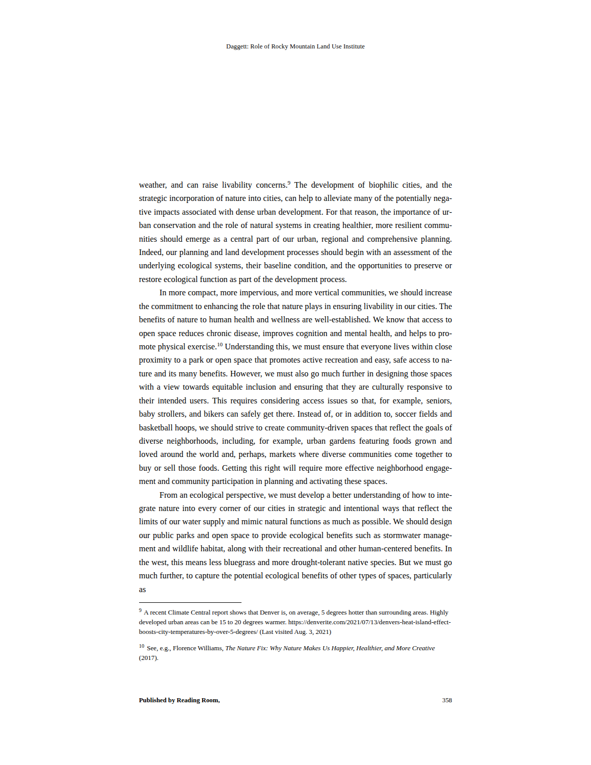Daggett: Role of Rocky Mountain Land Use Institute
weather, and can raise livability concerns.9 The development of biophilic cities, and the strategic incorporation of nature into cities, can help to alleviate many of the potentially negative impacts associated with dense urban development. For that reason, the importance of urban conservation and the role of natural systems in creating healthier, more resilient communities should emerge as a central part of our urban, regional and comprehensive planning. Indeed, our planning and land development processes should begin with an assessment of the underlying ecological systems, their baseline condition, and the opportunities to preserve or restore ecological function as part of the development process.
In more compact, more impervious, and more vertical communities, we should increase the commitment to enhancing the role that nature plays in ensuring livability in our cities. The benefits of nature to human health and wellness are well-established. We know that access to open space reduces chronic disease, improves cognition and mental health, and helps to promote physical exercise.10 Understanding this, we must ensure that everyone lives within close proximity to a park or open space that promotes active recreation and easy, safe access to nature and its many benefits. However, we must also go much further in designing those spaces with a view towards equitable inclusion and ensuring that they are culturally responsive to their intended users. This requires considering access issues so that, for example, seniors, baby strollers, and bikers can safely get there. Instead of, or in addition to, soccer fields and basketball hoops, we should strive to create community-driven spaces that reflect the goals of diverse neighborhoods, including, for example, urban gardens featuring foods grown and loved around the world and, perhaps, markets where diverse communities come together to buy or sell those foods. Getting this right will require more effective neighborhood engagement and community participation in planning and activating these spaces.
From an ecological perspective, we must develop a better understanding of how to integrate nature into every corner of our cities in strategic and intentional ways that reflect the limits of our water supply and mimic natural functions as much as possible. We should design our public parks and open space to provide ecological benefits such as stormwater management and wildlife habitat, along with their recreational and other human-centered benefits. In the west, this means less bluegrass and more drought-tolerant native species. But we must go much further, to capture the potential ecological benefits of other types of spaces, particularly as
9 A recent Climate Central report shows that Denver is, on average, 5 degrees hotter than surrounding areas. Highly developed urban areas can be 15 to 20 degrees warmer. https://denverite.com/2021/07/13/denvers-heat-island-effect-boosts-city-temperatures-by-over-5-degrees/ (Last visited Aug. 3, 2021)
10 See, e.g., Florence Williams, The Nature Fix: Why Nature Makes Us Happier, Healthier, and More Creative (2017).
Published by Reading Room,
358